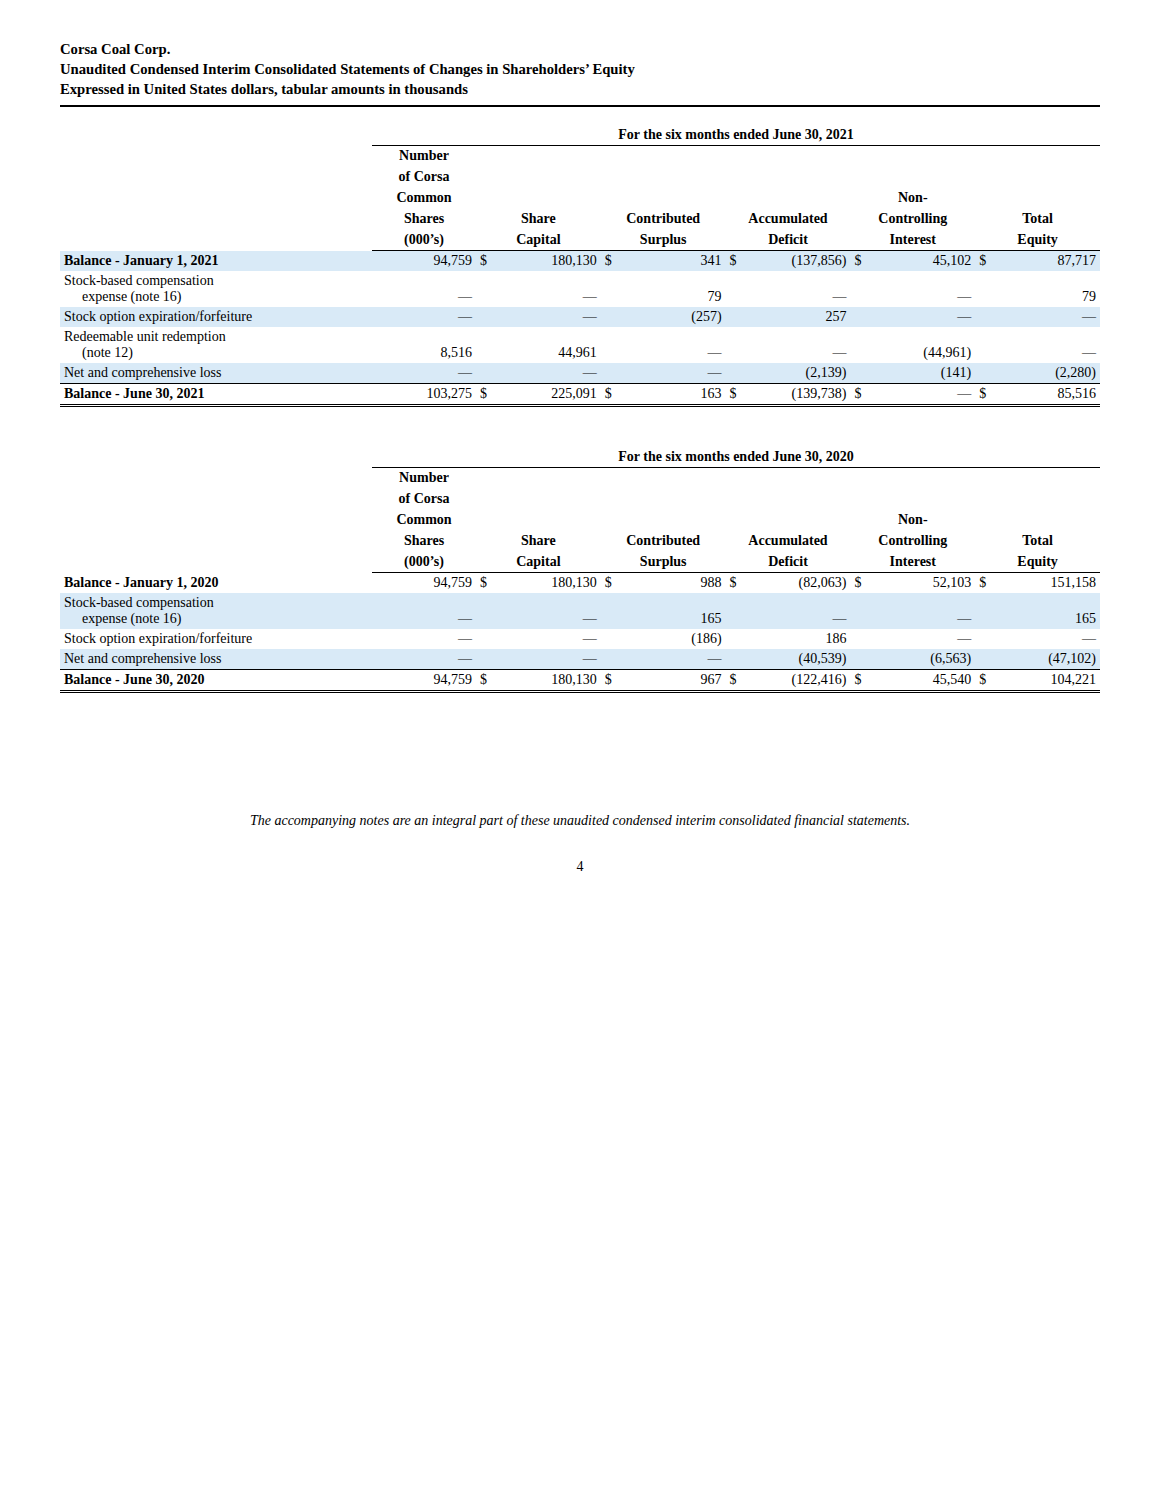Corsa Coal Corp.
Unaudited Condensed Interim Consolidated Statements of Changes in Shareholders’ Equity
Expressed in United States dollars, tabular amounts in thousands
| | For the six months ended June 30, 2021 |
| | Number | | | | | |
| | of Corsa | | | | | |
| | Common | | | | Non- | |
| | Shares | Share | Contributed | Accumulated | Controlling | Total |
| | (000’s) | Capital | Surplus | Deficit | Interest | Equity |
| Balance - January 1, 2021 | 94,759 | $ | 180,130 | $ | 341 | $ | (137,856) | $ | 45,102 | $ | 87,717 |
| Stock-based compensation expense (note 16) | — | | — | | 79 | | — | | — | | 79 |
| Stock option expiration/forfeiture | — | | — | | (257) | | 257 | | — | | — |
| Redeemable unit redemption (note 12) | 8,516 | | 44,961 | | — | | — | | (44,961) | | — |
| Net and comprehensive loss | — | | — | | — | | (2,139) | | (141) | | (2,280) |
| Balance - June 30, 2021 | 103,275 | $ | 225,091 | $ | 163 | $ | (139,738) | $ | — | $ | 85,516 |
| | For the six months ended June 30, 2020 |
| | Number | | | | | |
| | of Corsa | | | | | |
| | Common | | | | Non- | |
| | Shares | Share | Contributed | Accumulated | Controlling | Total |
| | (000’s) | Capital | Surplus | Deficit | Interest | Equity |
| Balance - January 1, 2020 | 94,759 | $ | 180,130 | $ | 988 | $ | (82,063) | $ | 52,103 | $ | 151,158 |
| Stock-based compensation expense (note 16) | — | | — | | 165 | | — | | — | | 165 |
| Stock option expiration/forfeiture | — | | — | | (186) | | 186 | | — | | — |
| Net and comprehensive loss | — | | — | | — | | (40,539) | | (6,563) | | (47,102) |
| Balance - June 30, 2020 | 94,759 | $ | 180,130 | $ | 967 | $ | (122,416) | $ | 45,540 | $ | 104,221 |
The accompanying notes are an integral part of these unaudited condensed interim consolidated financial statements.
4